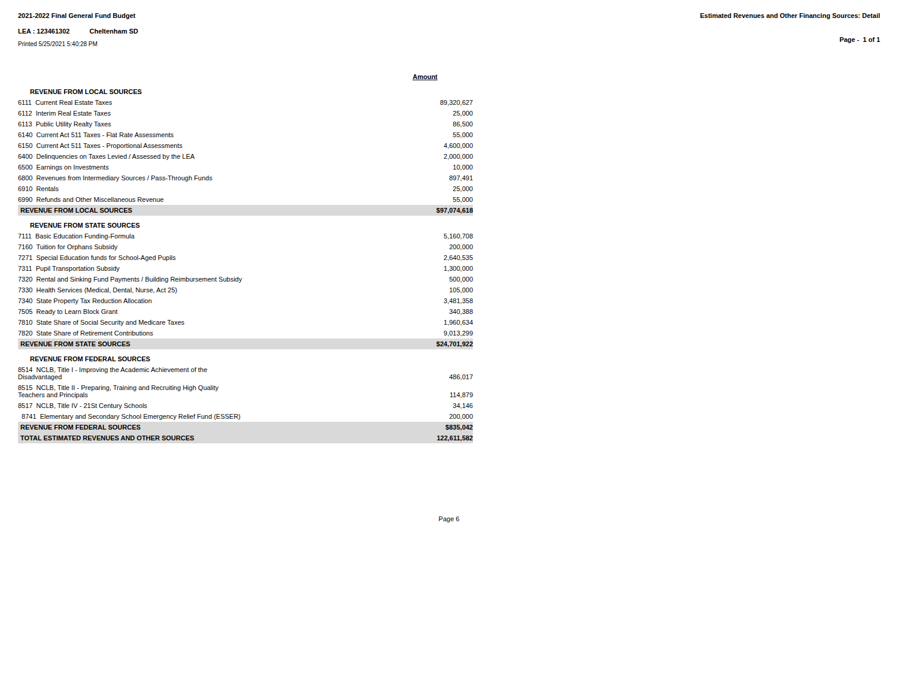2021-2022 Final General Fund Budget
LEA : 123461302 Cheltenham SD
Printed 5/25/2021 5:40:28 PM
Estimated Revenues and Other Financing Sources: Detail
Page - 1 of 1
| | Amount |
| REVENUE FROM LOCAL SOURCES |
| 6111 Current Real Estate Taxes | 89,320,627 |
| 6112 Interim Real Estate Taxes | 25,000 |
| 6113 Public Utility Realty Taxes | 86,500 |
| 6140 Current Act 511 Taxes - Flat Rate Assessments | 55,000 |
| 6150 Current Act 511 Taxes - Proportional Assessments | 4,600,000 |
| 6400 Delinquencies on Taxes Levied / Assessed by the LEA | 2,000,000 |
| 6500 Earnings on Investments | 10,000 |
| 6800 Revenues from Intermediary Sources / Pass-Through Funds | 897,491 |
| 6910 Rentals | 25,000 |
| 6990 Refunds and Other Miscellaneous Revenue | 55,000 |
| REVENUE FROM LOCAL SOURCES | $97,074,618 |
| REVENUE FROM STATE SOURCES |
| 7111 Basic Education Funding-Formula | 5,160,708 |
| 7160 Tuition for Orphans Subsidy | 200,000 |
| 7271 Special Education funds for School-Aged Pupils | 2,640,535 |
| 7311 Pupil Transportation Subsidy | 1,300,000 |
| 7320 Rental and Sinking Fund Payments / Building Reimbursement Subsidy | 500,000 |
| 7330 Health Services (Medical, Dental, Nurse, Act 25) | 105,000 |
| 7340 State Property Tax Reduction Allocation | 3,481,358 |
| 7505 Ready to Learn Block Grant | 340,388 |
| 7810 State Share of Social Security and Medicare Taxes | 1,960,634 |
| 7820 State Share of Retirement Contributions | 9,013,299 |
| REVENUE FROM STATE SOURCES | $24,701,922 |
| REVENUE FROM FEDERAL SOURCES |
| 8514 NCLB, Title I - Improving the Academic Achievement of the Disadvantaged | 486,017 |
| 8515 NCLB, Title II - Preparing, Training and Recruiting High Quality Teachers and Principals | 114,879 |
| 8517 NCLB, Title IV - 21St Century Schools | 34,146 |
| 8741 Elementary and Secondary School Emergency Relief Fund (ESSER) | 200,000 |
| REVENUE FROM FEDERAL SOURCES | $835,042 |
| TOTAL ESTIMATED REVENUES AND OTHER SOURCES | 122,611,582 |
Page 6